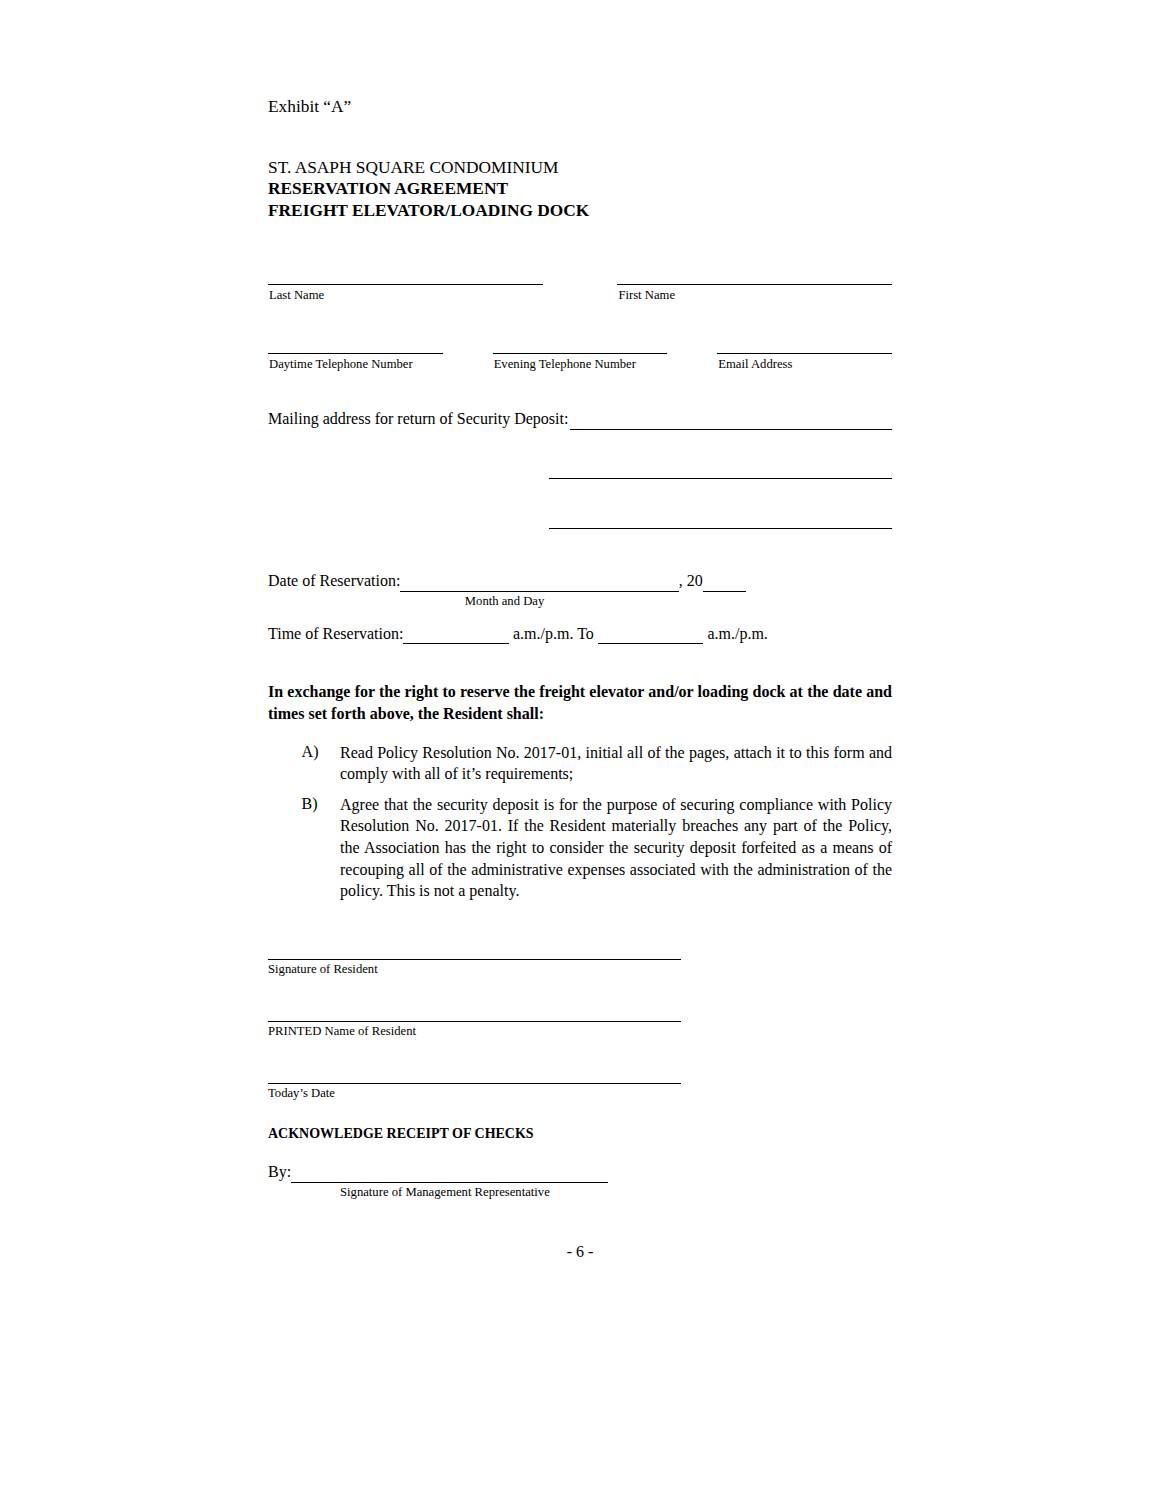Exhibit “A”
ST. ASAPH SQUARE CONDOMINIUM
RESERVATION AGREEMENT
FREIGHT ELEVATOR/LOADING DOCK
| Last Name | | First Name |
| Daytime Telephone Number | | Evening Telephone Number | | Email Address |
Mailing address for return of Security Deposit:
Date of Reservation: , 20
Month and Day
Time of Reservation: a.m./p.m. To a.m./p.m.
In exchange for the right to reserve the freight elevator and/or loading dock at the date and times set forth above, the Resident shall:
A) Read Policy Resolution No. 2017-01, initial all of the pages, attach it to this form and comply with all of it’s requirements;
B) Agree that the security deposit is for the purpose of securing compliance with Policy Resolution No. 2017-01. If the Resident materially breaches any part of the Policy, the Association has the right to consider the security deposit forfeited as a means of recouping all of the administrative expenses associated with the administration of the policy. This is not a penalty.
Signature of Resident
PRINTED Name of Resident
Today’s Date
ACKNOWLEDGE RECEIPT OF CHECKS
By:
Signature of Management Representative
- 6 -